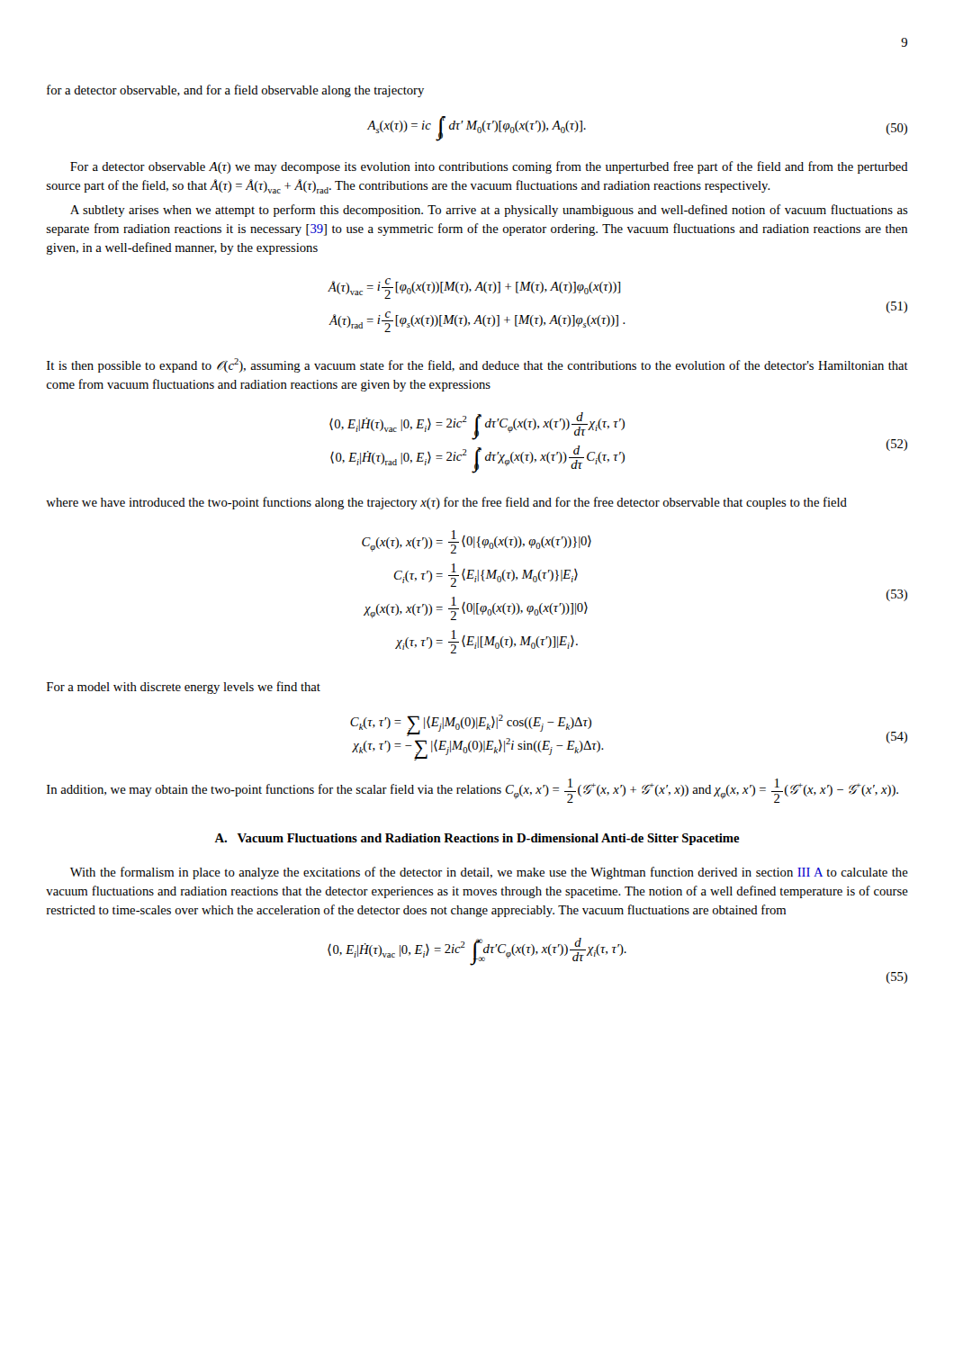9
for a detector observable, and for a field observable along the trajectory
| A s ( x ( τ )) | = | ic ∫ τ 0 dτ′ M 0 ( τ′ )[ φ 0 ( x ( τ′ )), A 0 ( τ )]. |
(50)
For a detector observable A(τ) we may decompose its evolution into contributions coming from the unperturbed free part of the field and from the perturbed source part of the field, so that Å(τ) = Å(τ)vac + Å(τ)rad. The contributions are the vacuum fluctuations and radiation reactions respectively.
A subtlety arises when we attempt to perform this decomposition. To arrive at a physically unambiguous and well-defined notion of vacuum fluctuations as separate from radiation reactions it is necessary [39] to use a symmetric form of the operator ordering. The vacuum fluctuations and radiation reactions are then given, in a well-defined manner, by the expressions
| Å ( τ ) vac | = | i c 2 [ φ 0 ( x ( τ ))[ M ( τ ), A ( τ )] + [ M ( τ ), A ( τ )] φ 0 ( x ( τ ))] |
| Å ( τ ) rad | = | i c 2 [ φ s ( x ( τ ))[ M ( τ ), A ( τ )] + [ M ( τ ), A ( τ )] φ s ( x ( τ ))] . |
(51)
It is then possible to expand to 𝒪(c2), assuming a vacuum state for the field, and deduce that the contributions to the evolution of the detector's Hamiltonian that come from vacuum fluctuations and radiation reactions are given by the expressions
| ⟨0, E i / Ḣ ( τ ) vac /0, E i ⟩ | = | 2 ic 2 ∫ τ 0 dτ′C φ ( x ( τ ), x ( τ′ )) d dτ χ i ( τ , τ′ ) |
| ⟨0, E i / Ḣ ( τ ) rad /0, E i ⟩ | = | 2 ic 2 ∫ τ 0 dτ′χ φ ( x ( τ ), x ( τ′ )) d dτ C i ( τ , τ′ ) |
(52)
where we have introduced the two-point functions along the trajectory x(τ) for the free field and for the free detector observable that couples to the field
| C φ ( x ( τ ), x ( τ′ )) | = | 1 2 ⟨0/{ φ 0 ( x ( τ )), φ 0 ( x ( τ′ ))}/0⟩ |
| C i ( τ , τ′ ) | = | 1 2 ⟨ E i /{ M 0 ( τ ), M 0 ( τ′ )}/ E i ⟩ |
| χ φ ( x ( τ ), x ( τ′ )) | = | 1 2 ⟨0/[ φ 0 ( x ( τ )), φ 0 ( x ( τ′ ))]/0⟩ |
| χ i ( τ , τ′ ) | = | 1 2 ⟨ E i /[ M 0 ( τ ), M 0 ( τ′ )]/ E i ⟩. |
(53)
For a model with discrete energy levels we find that
| C k ( τ , τ′ ) | = | ∑ j /⟨ E j / M 0 (0)/ E k ⟩/ 2 cos(( E j − E k )Δ τ ) |
| χ k ( τ , τ′ ) | = | − ∑ j /⟨ E j / M 0 (0)/ E k ⟩/ 2 i sin(( E j − E k )Δ τ ). |
(54)
In addition, we may obtain the two-point functions for the scalar field via the relations Cφ(x, x′) = 12(𝒢+(x, x′) + 𝒢+(x′, x)) and χφ(x, x′) = 12(𝒢+(x, x′) − 𝒢+(x′, x)).
A. Vacuum Fluctuations and Radiation Reactions in D-dimensional Anti-de Sitter Spacetime
With the formalism in place to analyze the excitations of the detector in detail, we make use the Wightman function derived in section III A to calculate the vacuum fluctuations and radiation reactions that the detector experiences as it moves through the spacetime. The notion of a well defined temperature is of course restricted to time-scales over which the acceleration of the detector does not change appreciably. The vacuum fluctuations are obtained from
| ⟨0, E i / Ḣ ( τ ) vac /0, E i ⟩ | = | 2 ic 2 ∫ ∞ −∞ dτ′C φ ( x ( τ ), x ( τ′ )) d dτ χ i ( τ , τ′ ). |
(55)